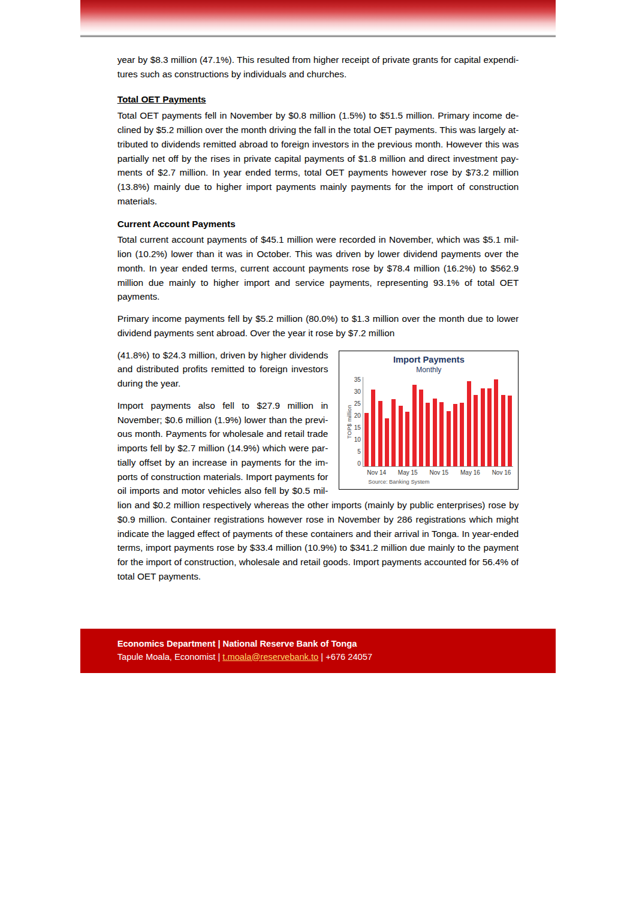year by $8.3 million (47.1%). This resulted from higher receipt of private grants for capital expenditures such as constructions by individuals and churches.
Total OET Payments
Total OET payments fell in November by $0.8 million (1.5%) to $51.5 million. Primary income declined by $5.2 million over the month driving the fall in the total OET payments. This was largely attributed to dividends remitted abroad to foreign investors in the previous month. However this was partially net off by the rises in private capital payments of $1.8 million and direct investment payments of $2.7 million. In year ended terms, total OET payments however rose by $73.2 million (13.8%) mainly due to higher import payments mainly payments for the import of construction materials.
Current Account Payments
Total current account payments of $45.1 million were recorded in November, which was $5.1 million (10.2%) lower than it was in October. This was driven by lower dividend payments over the month. In year ended terms, current account payments rose by $78.4 million (16.2%) to $562.9 million due mainly to higher import and service payments, representing 93.1% of total OET payments.
Primary income payments fell by $5.2 million (80.0%) to $1.3 million over the month due to lower dividend payments sent abroad. Over the year it rose by $7.2 million
Import Payments
Monthly
TOP$ million
35 30 25 20 15 10 5 0
Nov 14 May 15 Nov 15 May 16 Nov 16
Source: Banking System
(41.8%) to $24.3 million, driven by higher dividends and distributed profits remitted to foreign investors during the year.
Import payments also fell to $27.9 million in November; $0.6 million (1.9%) lower than the previous month. Payments for wholesale and retail trade imports fell by $2.7 million (14.9%) which were partially offset by an increase in payments for the imports of construction materials. Import payments for oil imports and motor vehicles also fell by $0.5 million and $0.2 million respectively whereas the other imports (mainly by public enterprises) rose by $0.9 million. Container registrations however rose in November by 286 registrations which might indicate the lagged effect of payments of these containers and their arrival in Tonga. In year-ended terms, import payments rose by $33.4 million (10.9%) to $341.2 million due mainly to the payment for the import of construction, wholesale and retail goods. Import payments accounted for 56.4% of total OET payments.
Economics Department | National Reserve Bank of Tonga
Tapule Moala, Economist | t.moala@reservebank.to | +676 24057